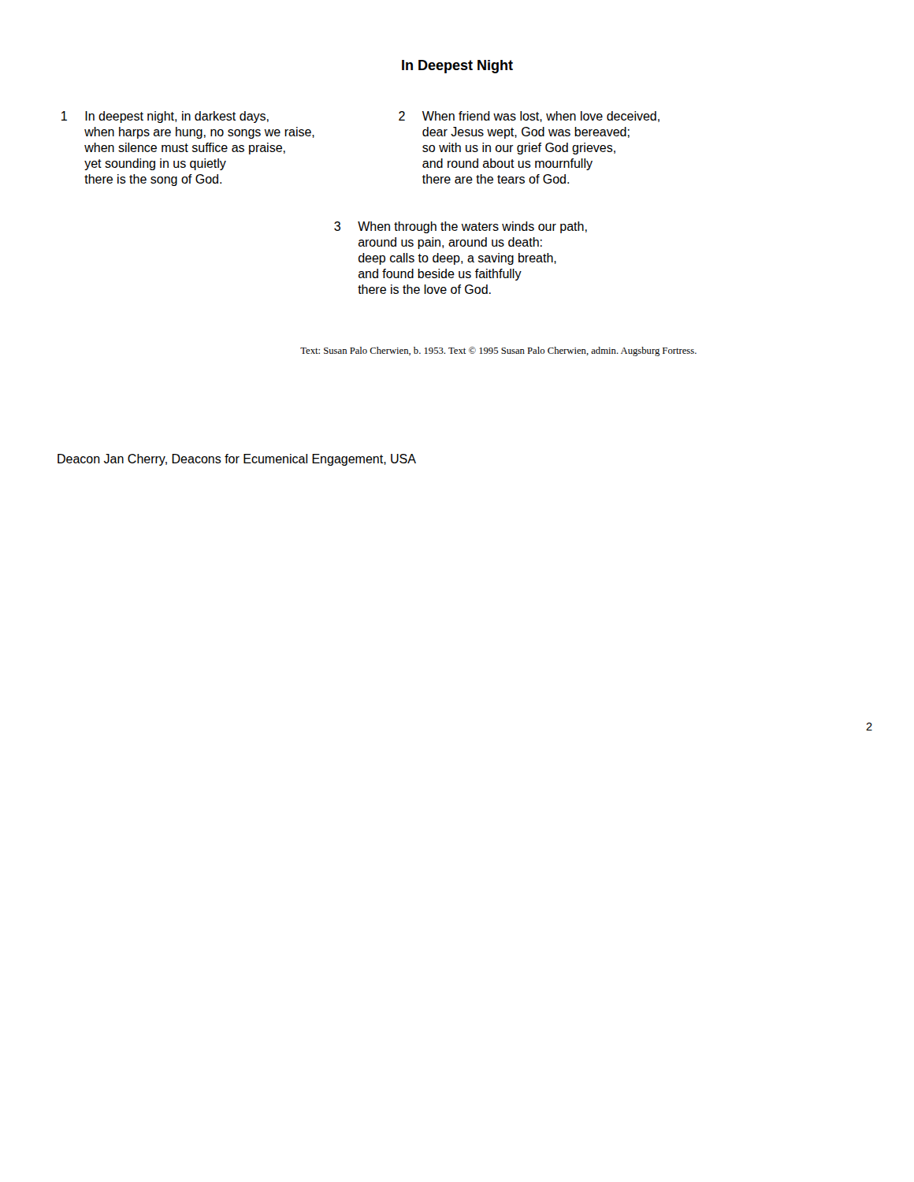In Deepest Night
1
In deepest night, in darkest days,
when harps are hung, no songs we raise,
when silence must suffice as praise,
yet sounding in us quietly
there is the song of God.
2
When friend was lost, when love deceived,
dear Jesus wept, God was bereaved;
so with us in our grief God grieves,
and round about us mournfully
there are the tears of God.
3
When through the waters winds our path,
around us pain, around us death:
deep calls to deep, a saving breath,
and found beside us faithfully
there is the love of God.
Text: Susan Palo Cherwien, b. 1953. Text © 1995 Susan Palo Cherwien, admin. Augsburg Fortress.
Deacon Jan Cherry, Deacons for Ecumenical Engagement, USA
2